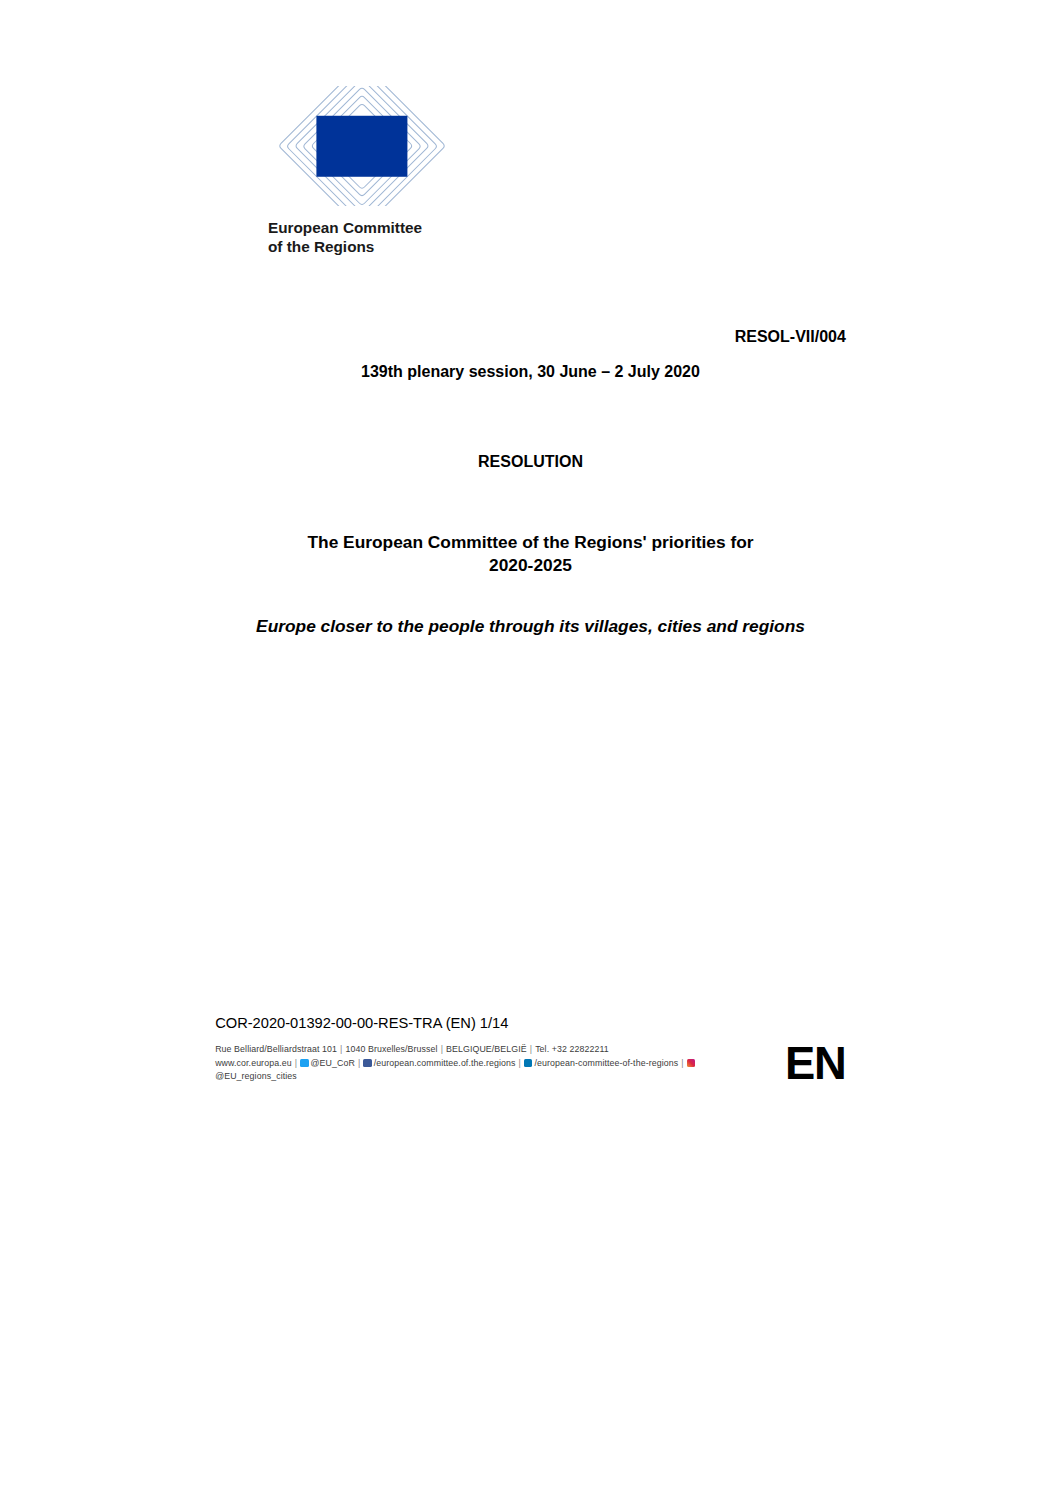European Committee
of the Regions
RESOL-VII/004
139th plenary session, 30 June – 2 July 2020
RESOLUTION
The European Committee of the Regions' priorities for
2020-2025
Europe closer to the people through its villages, cities and regions
COR-2020-01392-00-00-RES-TRA (EN) 1/14
Rue Belliard/Belliardstraat 101|1040 Bruxelles/Brussel|BELGIQUE/BELGIË|Tel. +32 22822211
www.cor.europa.eu| @EU_CoR| /european.committee.of.the.regions| /european-committee-of-the-regions| @EU_regions_cities
EN